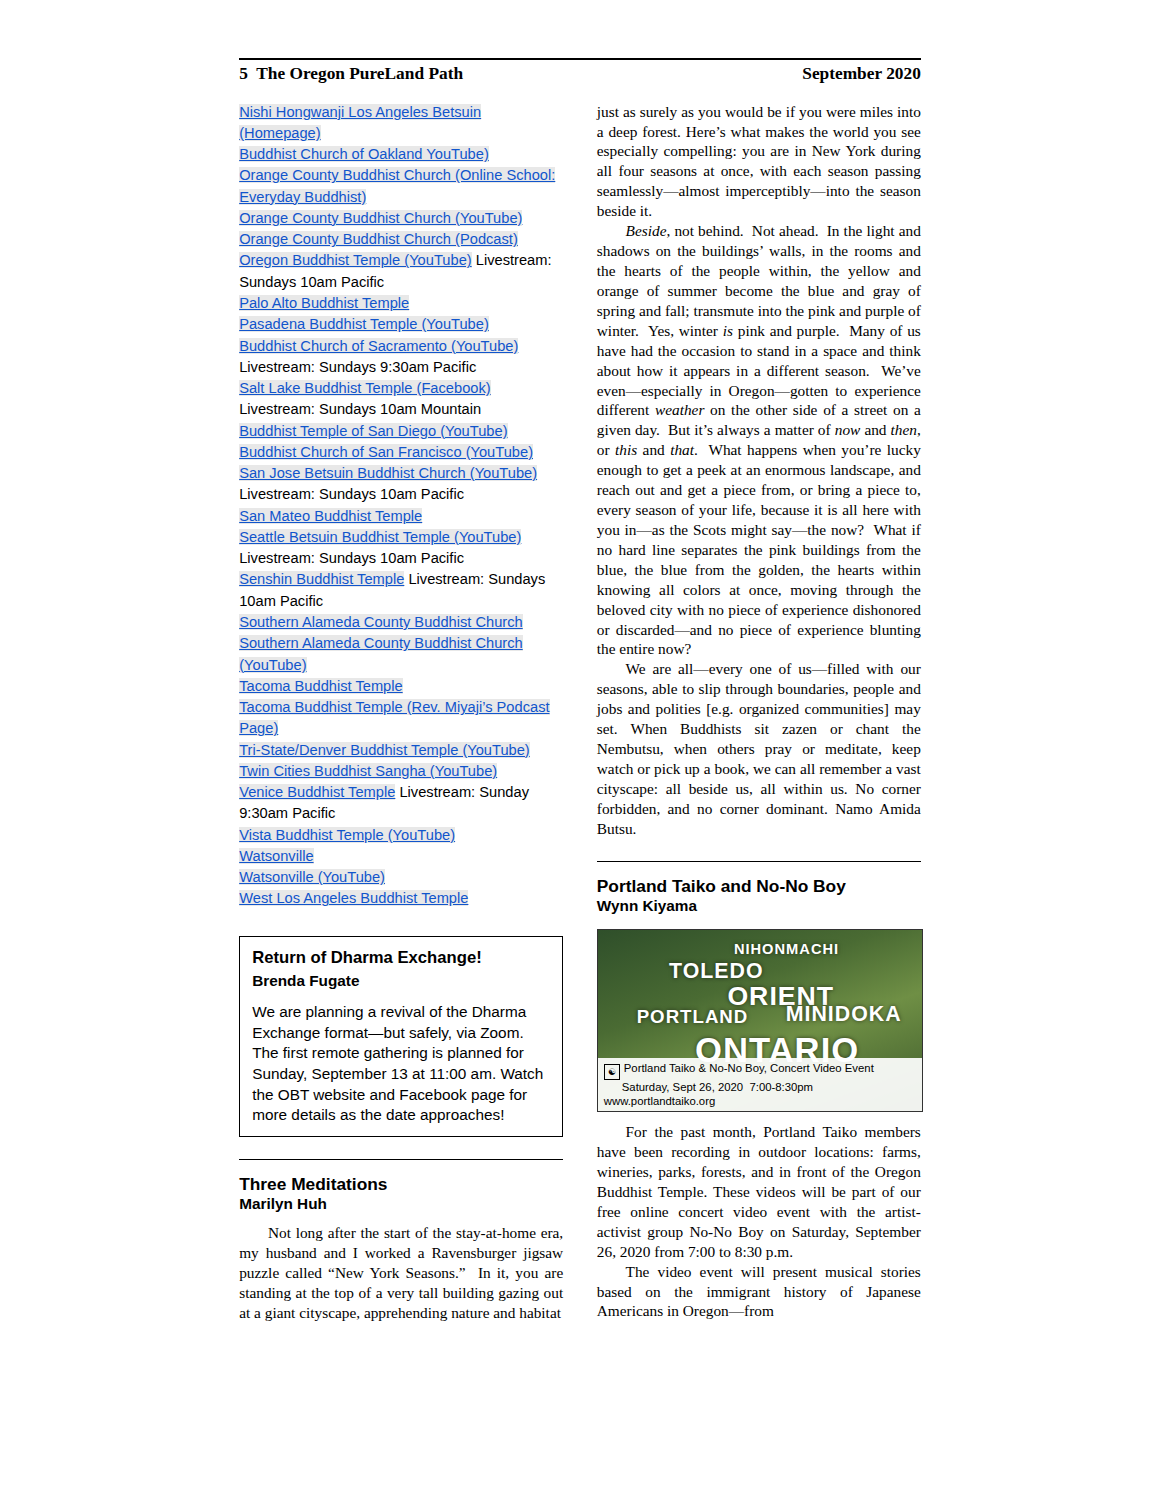5 The Oregon PureLand Path
September 2020
Nishi Hongwanji Los Angeles Betsuin (Homepage)
Buddhist Church of Oakland YouTube)
Orange County Buddhist Church (Online School: Everyday Buddhist)
Orange County Buddhist Church (YouTube)
Orange County Buddhist Church (Podcast)
Oregon Buddhist Temple (YouTube) Livestream: Sundays 10am Pacific
Palo Alto Buddhist Temple
Pasadena Buddhist Temple (YouTube)
Buddhist Church of Sacramento (YouTube) Livestream: Sundays 9:30am Pacific
Salt Lake Buddhist Temple (Facebook) Livestream: Sundays 10am Mountain
Buddhist Temple of San Diego (YouTube)
Buddhist Church of San Francisco (YouTube)
San Jose Betsuin Buddhist Church (YouTube)
Livestream: Sundays 10am Pacific
San Mateo Buddhist Temple
Seattle Betsuin Buddhist Temple (YouTube) Livestream: Sundays 10am Pacific
Senshin Buddhist Temple Livestream: Sundays 10am Pacific
Southern Alameda County Buddhist Church
Southern Alameda County Buddhist Church (YouTube)
Tacoma Buddhist Temple
Tacoma Buddhist Temple (Rev. Miyaji’s Podcast Page)
Tri-State/Denver Buddhist Temple (YouTube)
Twin Cities Buddhist Sangha (YouTube)
Venice Buddhist Temple Livestream: Sunday 9:30am Pacific
Vista Buddhist Temple (YouTube)
Watsonville
Watsonville (YouTube)
West Los Angeles Buddhist Temple
Return of Dharma Exchange!
Brenda Fugate
We are planning a revival of the Dharma Exchange format—but safely, via Zoom. The first remote gathering is planned for Sunday, September 13 at 11:00 am. Watch the OBT website and Facebook page for more details as the date approaches!
Three Meditations
Marilyn Huh
Not long after the start of the stay-at-home era, my husband and I worked a Ravensburger jigsaw puzzle called “New York Seasons.” In it, you are standing at the top of a very tall building gazing out at a giant cityscape, apprehending nature and habitat
just as surely as you would be if you were miles into a deep forest. Here’s what makes the world you see especially compelling: you are in New York during all four seasons at once, with each season passing seamlessly—almost imperceptibly—into the season beside it.
Beside, not behind. Not ahead. In the light and shadows on the buildings’ walls, in the rooms and the hearts of the people within, the yellow and orange of summer become the blue and gray of spring and fall; transmute into the pink and purple of winter. Yes, winter is pink and purple. Many of us have had the occasion to stand in a space and think about how it appears in a different season. We’ve even—especially in Oregon—gotten to experience different weather on the other side of a street on a given day. But it’s always a matter of now and then, or this and that. What happens when you’re lucky enough to get a peek at an enormous landscape, and reach out and get a piece from, or bring a piece to, every season of your life, because it is all here with you in—as the Scots might say—the now? What if no hard line separates the pink buildings from the blue, the blue from the golden, the hearts within knowing all colors at once, moving through the beloved city with no piece of experience dishonored or discarded—and no piece of experience blunting the entire now?
We are all—every one of us—filled with our seasons, able to slip through boundaries, people and jobs and polities [e.g. organized communities] may set. When Buddhists sit zazen or chant the Nembutsu, when others pray or meditate, keep watch or pick up a book, we can all remember a vast cityscape: all beside us, all within us. No corner forbidden, and no corner dominant. Namo Amida Butsu.
Portland Taiko and No-No Boy
Wynn Kiyama
NIHONMACHI
TOLEDO
ORIENT
PORTLAND
MINIDOKA
ONTARIO
☯Portland Taiko & No-No Boy, Concert Video Event
Saturday, Sept 26, 2020 7:00-8:30pm www.portlandtaiko.org
For the past month, Portland Taiko members have been recording in outdoor locations: farms, wineries, parks, forests, and in front of the Oregon Buddhist Temple. These videos will be part of our free online concert video event with the artist-activist group No-No Boy on Saturday, September 26, 2020 from 7:00 to 8:30 p.m.
The video event will present musical stories based on the immigrant history of Japanese Americans in Oregon—from